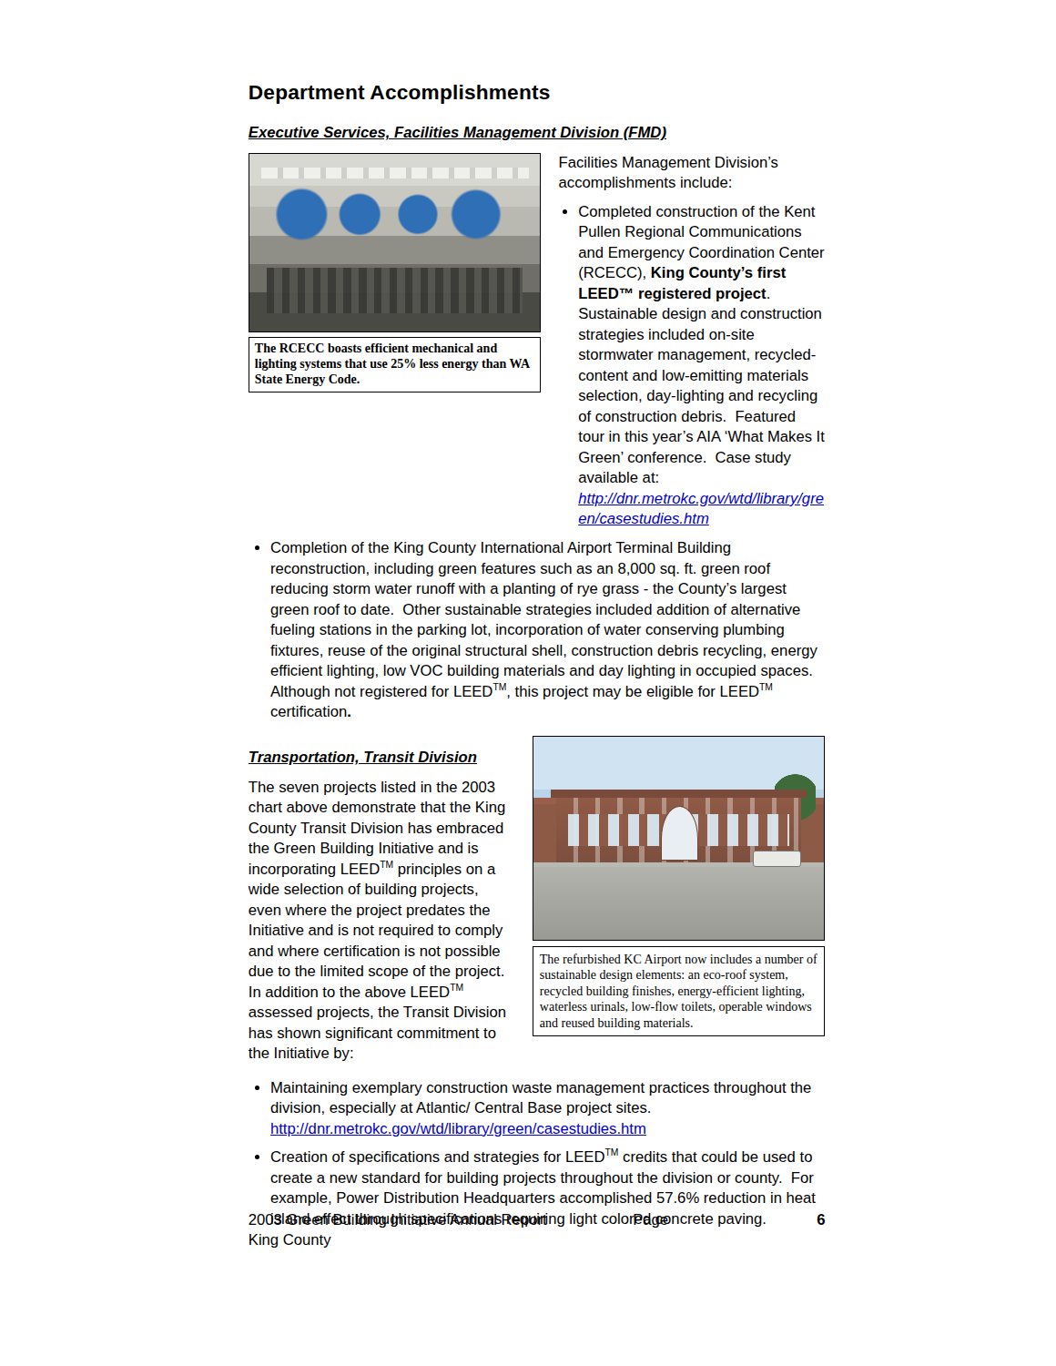Department Accomplishments
Executive Services, Facilities Management Division (FMD)
The RCECC boasts efficient mechanical and lighting systems that use 25% less energy than WA State Energy Code.
Facilities Management Division’s accomplishments include:
Completed construction of the Kent Pullen Regional Communications and Emergency Coordination Center (RCECC), King County’s first LEED™ registered project. Sustainable design and construction strategies included on-site stormwater management, recycled-content and low-emitting materials selection, day-lighting and recycling of construction debris. Featured tour in this year’s AIA ‘What Makes It Green’ conference. Case study available at:
http://dnr.metrokc.gov/wtd/library/green/casestudies.htm
Completion of the King County International Airport Terminal Building reconstruction, including green features such as an 8,000 sq. ft. green roof reducing storm water runoff with a planting of rye grass - the County’s largest green roof to date. Other sustainable strategies included addition of alternative fueling stations in the parking lot, incorporation of water conserving plumbing fixtures, reuse of the original structural shell, construction debris recycling, energy efficient lighting, low VOC building materials and day lighting in occupied spaces. Although not registered for LEEDTM, this project may be eligible for LEEDTM certification.
The refurbished KC Airport now includes a number of sustainable design elements: an eco-roof system, recycled building finishes, energy-efficient lighting, waterless urinals, low-flow toilets, operable windows and reused building materials.
Transportation, Transit Division
The seven projects listed in the 2003 chart above demonstrate that the King County Transit Division has embraced the Green Building Initiative and is incorporating LEEDTM principles on a wide selection of building projects, even where the project predates the Initiative and is not required to comply and where certification is not possible due to the limited scope of the project. In addition to the above LEEDTM assessed projects, the Transit Division has shown significant commitment to the Initiative by:
Maintaining exemplary construction waste management practices throughout the division, especially at Atlantic/ Central Base project sites.
http://dnr.metrokc.gov/wtd/library/green/casestudies.htm
Creation of specifications and strategies for LEEDTM credits that could be used to create a new standard for building projects throughout the division or county. For example, Power Distribution Headquarters accomplished 57.6% reduction in heat island effect through specifications requiring light colored concrete paving.
2003 Green Building Initiative Annual Report
King County
Page
6